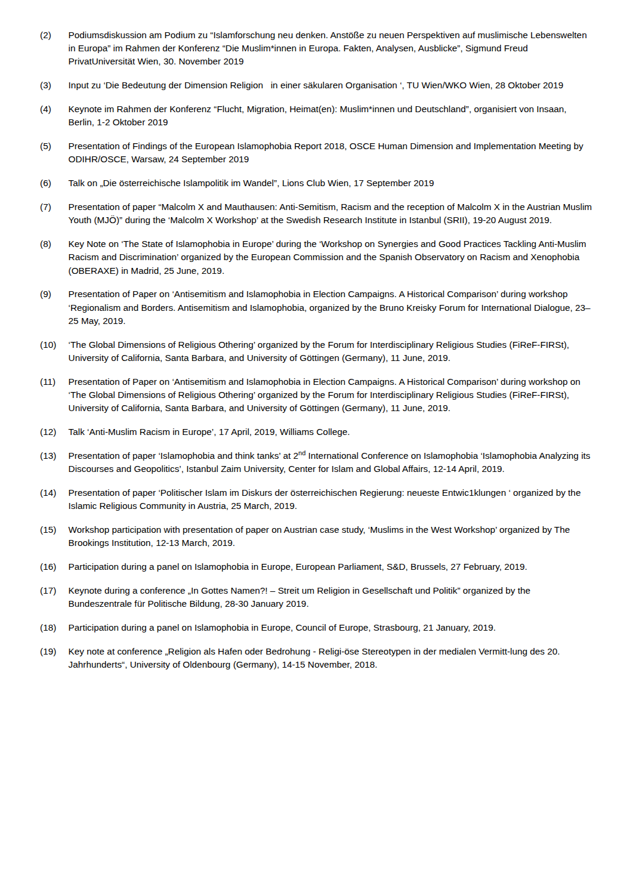(2) Podiumsdiskussion am Podium zu “Islamforschung neu denken. Anstöße zu neuen Perspektiven auf muslimische Lebenswelten in Europa” im Rahmen der Konferenz “Die Muslim*innen in Europa. Fakten, Analysen, Ausblicke”, Sigmund Freud PrivatUniversität Wien, 30. November 2019
(3) Input zu ‘Die Bedeutung der Dimension Religion in einer säkularen Organisation ‘, TU Wien/WKO Wien, 28 Oktober 2019
(4) Keynote im Rahmen der Konferenz “Flucht, Migration, Heimat(en): Muslim*innen und Deutschland”, organisiert von Insaan, Berlin, 1-2 Oktober 2019
(5) Presentation of Findings of the European Islamophobia Report 2018, OSCE Human Dimension and Implementation Meeting by ODIHR/OSCE, Warsaw, 24 September 2019
(6) Talk on „Die österreichische Islampolitik im Wandel”, Lions Club Wien, 17 September 2019
(7) Presentation of paper “Malcolm X and Mauthausen: Anti-Semitism, Racism and the reception of Malcolm X in the Austrian Muslim Youth (MJÖ)” during the ‘Malcolm X Workshop’ at the Swedish Research Institute in Istanbul (SRII), 19-20 August 2019.
(8) Key Note on ‘The State of Islamophobia in Europe’ during the ‘Workshop on Synergies and Good Practices Tackling Anti-Muslim Racism and Discrimination’ organized by the European Commission and the Spanish Observatory on Racism and Xenophobia (OBERAXE) in Madrid, 25 June, 2019.
(9) Presentation of Paper on ‘Antisemitism and Islamophobia in Election Campaigns. A Historical Comparison’ during workshop ‘Regionalism and Borders. Antisemitism and Islamophobia, organized by the Bruno Kreisky Forum for International Dialogue, 23–25 May, 2019.
(10) ‘The Global Dimensions of Religious Othering’ organized by the Forum for Interdisciplinary Religious Studies (FiReF-FIRSt), University of California, Santa Barbara, and University of Göttingen (Germany), 11 June, 2019.
(11) Presentation of Paper on ‘Antisemitism and Islamophobia in Election Campaigns. A Historical Comparison’ during workshop on ‘The Global Dimensions of Religious Othering’ organized by the Forum for Interdisciplinary Religious Studies (FiReF-FIRSt), University of California, Santa Barbara, and University of Göttingen (Germany), 11 June, 2019.
(12) Talk ‘Anti-Muslim Racism in Europe’, 17 April, 2019, Williams College.
(13) Presentation of paper ‘Islamophobia and think tanks’ at 2nd International Conference on Islamophobia ‘Islamophobia Analyzing its Discourses and Geopolitics’, Istanbul Zaim University, Center for Islam and Global Affairs, 12-14 April, 2019.
(14) Presentation of paper ‘Politischer Islam im Diskurs der österreichischen Regierung: neueste Entwic1klungen ‘ organized by the Islamic Religious Community in Austria, 25 March, 2019.
(15) Workshop participation with presentation of paper on Austrian case study, ‘Muslims in the West Workshop’ organized by The Brookings Institution, 12-13 March, 2019.
(16) Participation during a panel on Islamophobia in Europe, European Parliament, S&D, Brussels, 27 February, 2019.
(17) Keynote during a conference „In Gottes Namen?! – Streit um Religion in Gesellschaft und Politik” organized by the Bundeszentrale für Politische Bildung, 28-30 January 2019.
(18) Participation during a panel on Islamophobia in Europe, Council of Europe, Strasbourg, 21 January, 2019.
(19) Key note at conference „Religion als Hafen oder Bedrohung - Religi-öse Stereotypen in der medialen Vermitt-lung des 20. Jahrhunderts“, University of Oldenbourg (Germany), 14-15 November, 2018.